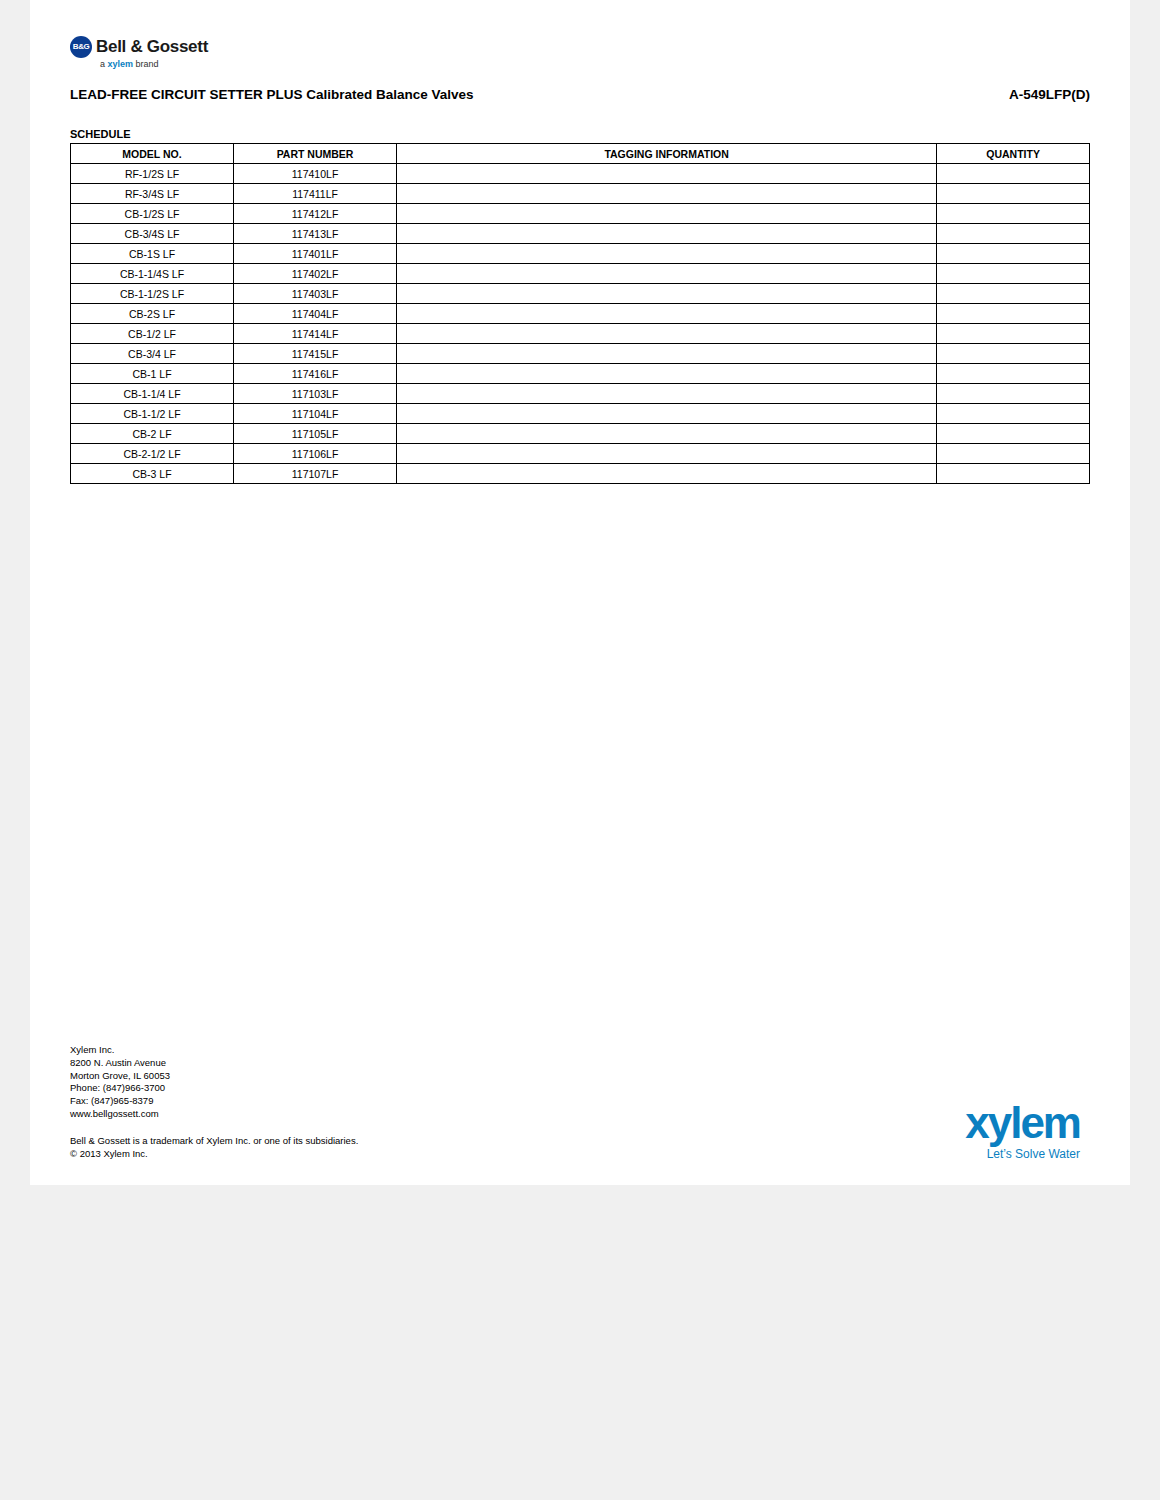B&G Bell & Gossett
a xylem brand
LEAD-FREE CIRCUIT SETTER PLUS Calibrated Balance Valves
A-549LFP(D)
SCHEDULE
| MODEL NO. | PART NUMBER | TAGGING INFORMATION | QUANTITY |
| --- | --- | --- | --- |
| RF-1/2S LF | 117410LF | | |
| RF-3/4S LF | 117411LF | | |
| CB-1/2S LF | 117412LF | | |
| CB-3/4S LF | 117413LF | | |
| CB-1S LF | 117401LF | | |
| CB-1-1/4S LF | 117402LF | | |
| CB-1-1/2S LF | 117403LF | | |
| CB-2S LF | 117404LF | | |
| CB-1/2 LF | 117414LF | | |
| CB-3/4 LF | 117415LF | | |
| CB-1 LF | 117416LF | | |
| CB-1-1/4 LF | 117103LF | | |
| CB-1-1/2 LF | 117104LF | | |
| CB-2 LF | 117105LF | | |
| CB-2-1/2 LF | 117106LF | | |
| CB-3 LF | 117107LF | | |
Xylem Inc.
8200 N. Austin Avenue
Morton Grove, IL 60053
Phone: (847)966-3700
Fax: (847)965-8379
www.bellgossett.com
Bell & Gossett is a trademark of Xylem Inc. or one of its subsidiaries.
© 2013 Xylem Inc.
xylem
Let’s Solve Water